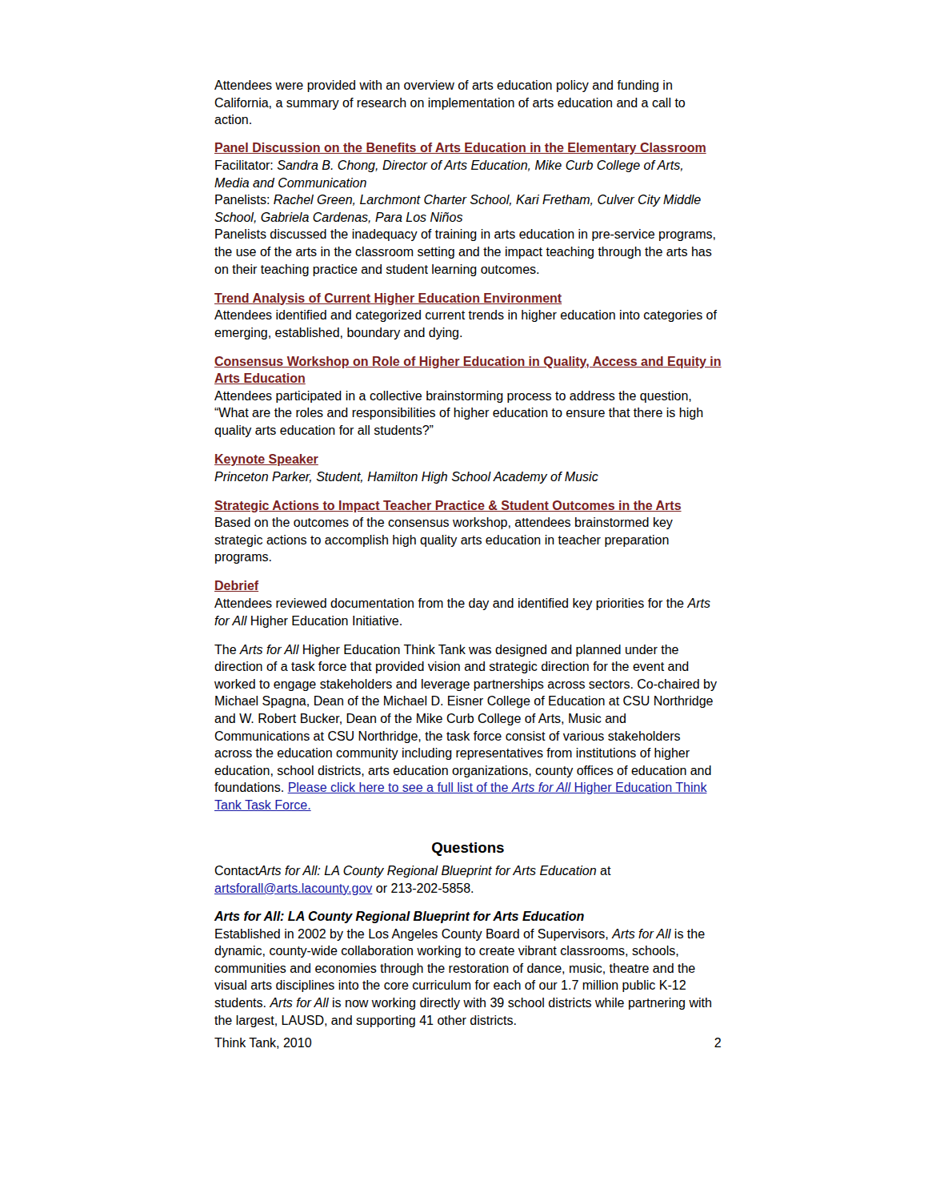Attendees were provided with an overview of arts education policy and funding in California, a summary of research on implementation of arts education and a call to action.
Panel Discussion on the Benefits of Arts Education in the Elementary Classroom
Facilitator: Sandra B. Chong, Director of Arts Education, Mike Curb College of Arts, Media and Communication
Panelists: Rachel Green, Larchmont Charter School, Kari Fretham, Culver City Middle School, Gabriela Cardenas, Para Los Niños
Panelists discussed the inadequacy of training in arts education in pre-service programs, the use of the arts in the classroom setting and the impact teaching through the arts has on their teaching practice and student learning outcomes.
Trend Analysis of Current Higher Education Environment
Attendees identified and categorized current trends in higher education into categories of emerging, established, boundary and dying.
Consensus Workshop on Role of Higher Education in Quality, Access and Equity in Arts Education
Attendees participated in a collective brainstorming process to address the question, “What are the roles and responsibilities of higher education to ensure that there is high quality arts education for all students?”
Keynote Speaker
Princeton Parker, Student, Hamilton High School Academy of Music
Strategic Actions to Impact Teacher Practice & Student Outcomes in the Arts
Based on the outcomes of the consensus workshop, attendees brainstormed key strategic actions to accomplish high quality arts education in teacher preparation programs.
Debrief
Attendees reviewed documentation from the day and identified key priorities for the Arts for All Higher Education Initiative.
The Arts for All Higher Education Think Tank was designed and planned under the direction of a task force that provided vision and strategic direction for the event and worked to engage stakeholders and leverage partnerships across sectors. Co-chaired by Michael Spagna, Dean of the Michael D. Eisner College of Education at CSU Northridge and W. Robert Bucker, Dean of the Mike Curb College of Arts, Music and Communications at CSU Northridge, the task force consist of various stakeholders across the education community including representatives from institutions of higher education, school districts, arts education organizations, county offices of education and foundations. Please click here to see a full list of the Arts for All Higher Education Think Tank Task Force.
Questions
ContactArts for All: LA County Regional Blueprint for Arts Education at artsforall@arts.lacounty.gov or 213-202-5858.
Arts for All: LA County Regional Blueprint for Arts Education
Established in 2002 by the Los Angeles County Board of Supervisors, Arts for All is the dynamic, county-wide collaboration working to create vibrant classrooms, schools, communities and economies through the restoration of dance, music, theatre and the visual arts disciplines into the core curriculum for each of our 1.7 million public K-12 students. Arts for All is now working directly with 39 school districts while partnering with the largest, LAUSD, and supporting 41 other districts.
Think Tank, 2010 2